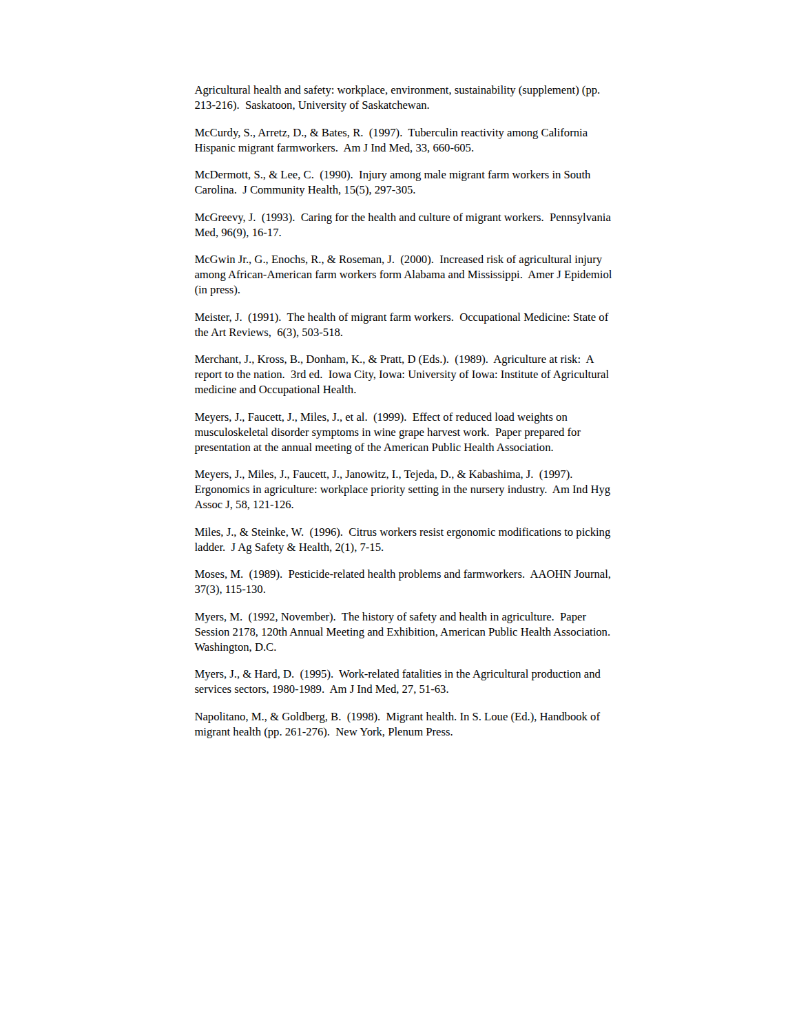Agricultural health and safety: workplace, environment, sustainability (supplement) (pp. 213-216). Saskatoon, University of Saskatchewan.
McCurdy, S., Arretz, D., & Bates, R. (1997). Tuberculin reactivity among California Hispanic migrant farmworkers. Am J Ind Med, 33, 660-605.
McDermott, S., & Lee, C. (1990). Injury among male migrant farm workers in South Carolina. J Community Health, 15(5), 297-305.
McGreevy, J. (1993). Caring for the health and culture of migrant workers. Pennsylvania Med, 96(9), 16-17.
McGwin Jr., G., Enochs, R., & Roseman, J. (2000). Increased risk of agricultural injury among African-American farm workers form Alabama and Mississippi. Amer J Epidemiol (in press).
Meister, J. (1991). The health of migrant farm workers. Occupational Medicine: State of the Art Reviews, 6(3), 503-518.
Merchant, J., Kross, B., Donham, K., & Pratt, D (Eds.). (1989). Agriculture at risk: A report to the nation. 3rd ed. Iowa City, Iowa: University of Iowa: Institute of Agricultural medicine and Occupational Health.
Meyers, J., Faucett, J., Miles, J., et al. (1999). Effect of reduced load weights on musculoskeletal disorder symptoms in wine grape harvest work. Paper prepared for presentation at the annual meeting of the American Public Health Association.
Meyers, J., Miles, J., Faucett, J., Janowitz, I., Tejeda, D., & Kabashima, J. (1997). Ergonomics in agriculture: workplace priority setting in the nursery industry. Am Ind Hyg Assoc J, 58, 121-126.
Miles, J., & Steinke, W. (1996). Citrus workers resist ergonomic modifications to picking ladder. J Ag Safety & Health, 2(1), 7-15.
Moses, M. (1989). Pesticide-related health problems and farmworkers. AAOHN Journal, 37(3), 115-130.
Myers, M. (1992, November). The history of safety and health in agriculture. Paper Session 2178, 120th Annual Meeting and Exhibition, American Public Health Association. Washington, D.C.
Myers, J., & Hard, D. (1995). Work-related fatalities in the Agricultural production and services sectors, 1980-1989. Am J Ind Med, 27, 51-63.
Napolitano, M., & Goldberg, B. (1998). Migrant health. In S. Loue (Ed.), Handbook of migrant health (pp. 261-276). New York, Plenum Press.